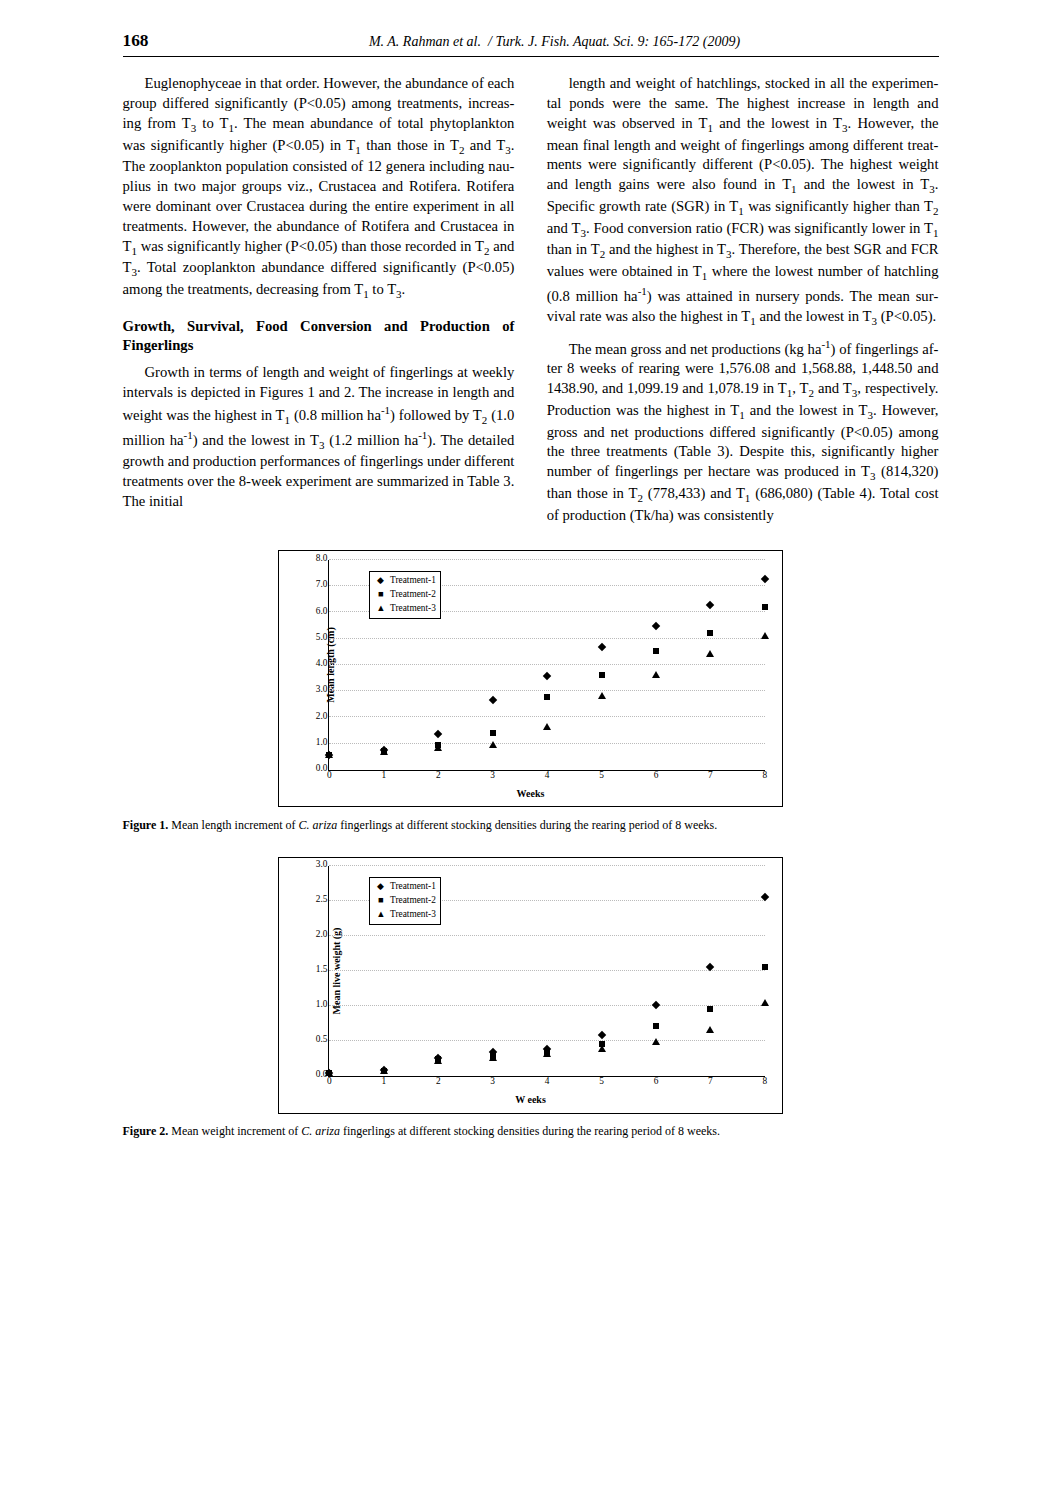168 M. A. Rahman et al. / Turk. J. Fish. Aquat. Sci. 9: 165-172 (2009)
Euglenophyceae in that order. However, the abundance of each group differed significantly (P<0.05) among treatments, increasing from T3 to T1. The mean abundance of total phytoplankton was significantly higher (P<0.05) in T1 than those in T2 and T3. The zooplankton population consisted of 12 genera including nauplius in two major groups viz., Crustacea and Rotifera. Rotifera were dominant over Crustacea during the entire experiment in all treatments. However, the abundance of Rotifera and Crustacea in T1 was significantly higher (P<0.05) than those recorded in T2 and T3. Total zooplankton abundance differed significantly (P<0.05) among the treatments, decreasing from T1 to T3.
Growth, Survival, Food Conversion and Production of Fingerlings
Growth in terms of length and weight of fingerlings at weekly intervals is depicted in Figures 1 and 2. The increase in length and weight was the highest in T1 (0.8 million ha-1) followed by T2 (1.0 million ha-1) and the lowest in T3 (1.2 million ha-1). The detailed growth and production performances of fingerlings under different treatments over the 8-week experiment are summarized in Table 3. The initial
length and weight of hatchlings, stocked in all the experimental ponds were the same. The highest increase in length and weight was observed in T1 and the lowest in T3. However, the mean final length and weight of fingerlings among different treatments were significantly different (P<0.05). The highest weight and length gains were also found in T1 and the lowest in T3. Specific growth rate (SGR) in T1 was significantly higher than T2 and T3. Food conversion ratio (FCR) was significantly lower in T1 than in T2 and the highest in T3. Therefore, the best SGR and FCR values were obtained in T1 where the lowest number of hatchling (0.8 million ha-1) was attained in nursery ponds. The mean survival rate was also the highest in T1 and the lowest in T3 (P<0.05).
The mean gross and net productions (kg ha-1) of fingerlings after 8 weeks of rearing were 1,576.08 and 1,568.88, 1,448.50 and 1438.90, and 1,099.19 and 1,078.19 in T1, T2 and T3, respectively. Production was the highest in T1 and the lowest in T3. However, gross and net productions differed significantly (P<0.05) among the three treatments (Table 3). Despite this, significantly higher number of fingerlings per hectare was produced in T3 (814,320) than those in T2 (778,433) and T1 (686,080) (Table 4). Total cost of production (Tk/ha) was consistently
Mean length (cm) 0.0 1.0 2.0 3.0 4.0 5.0 6.0 7.0 8.0
0 1 2 3 4 5 6 7 8
◆Treatment-1
■Treatment-2
▲Treatment-3
Weeks
Figure 1. Mean length increment of C. ariza fingerlings at different stocking densities during the rearing period of 8 weeks.
Mean live weight (g) 0.0 0.5 1.0 1.5 2.0 2.5 3.0
0 1 2 3 4 5 6 7 8
◆Treatment-1
■Treatment-2
▲Treatment-3
W eeks
Figure 2. Mean weight increment of C. ariza fingerlings at different stocking densities during the rearing period of 8 weeks.